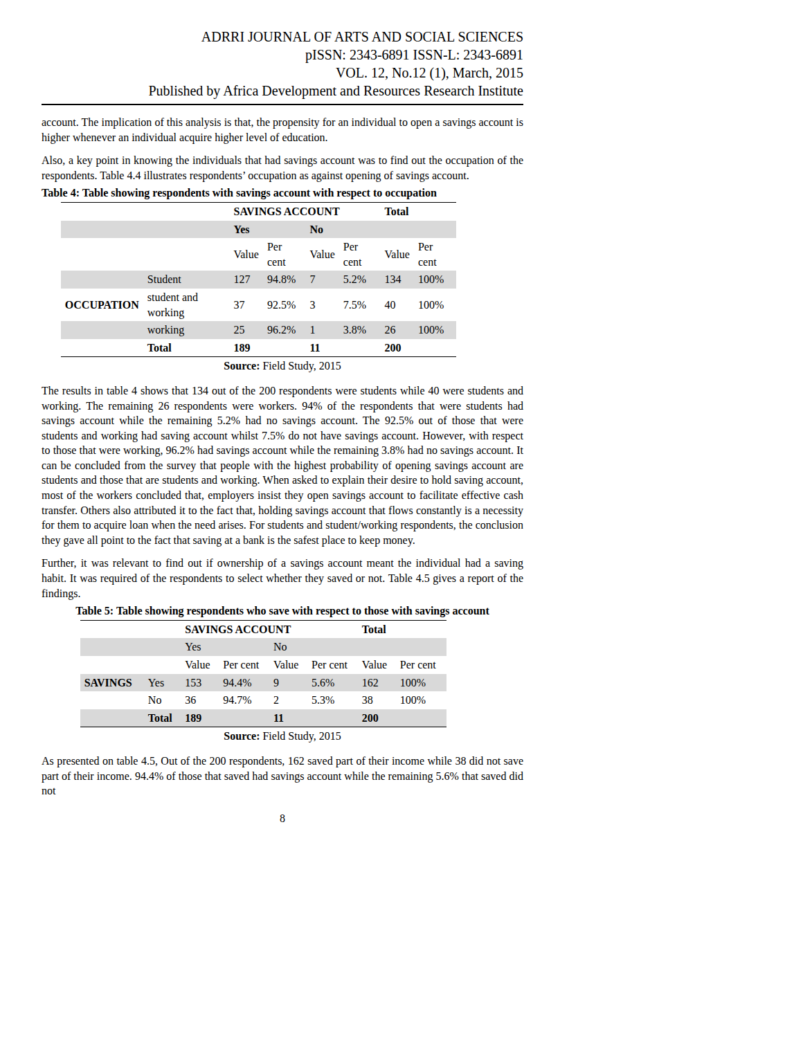ADRRI JOURNAL OF ARTS AND SOCIAL SCIENCES pISSN: 2343-6891 ISSN-L: 2343-6891 VOL. 12, No.12 (1), March, 2015 Published by Africa Development and Resources Research Institute
account. The implication of this analysis is that, the propensity for an individual to open a savings account is higher whenever an individual acquire higher level of education.
Also, a key point in knowing the individuals that had savings account was to find out the occupation of the respondents. Table 4.4 illustrates respondents’ occupation as against opening of savings account.
Table 4: Table showing respondents with savings account with respect to occupation
| | | SAVINGS ACCOUNT | Total |
| | | Yes | No | | |
| | | Value | Per cent | Value | Per cent | Value | Per cent |
| | Student | 127 | 94.8% | 7 | 5.2% | 134 | 100% |
| OCCUPATION | student and working | 37 | 92.5% | 3 | 7.5% | 40 | 100% |
| | working | 25 | 96.2% | 1 | 3.8% | 26 | 100% |
| | Total | 189 | | 11 | | 200 | |
Source: Field Study, 2015
The results in table 4 shows that 134 out of the 200 respondents were students while 40 were students and working. The remaining 26 respondents were workers. 94% of the respondents that were students had savings account while the remaining 5.2% had no savings account. The 92.5% out of those that were students and working had saving account whilst 7.5% do not have savings account. However, with respect to those that were working, 96.2% had savings account while the remaining 3.8% had no savings account. It can be concluded from the survey that people with the highest probability of opening savings account are students and those that are students and working. When asked to explain their desire to hold saving account, most of the workers concluded that, employers insist they open savings account to facilitate effective cash transfer. Others also attributed it to the fact that, holding savings account that flows constantly is a necessity for them to acquire loan when the need arises. For students and student/working respondents, the conclusion they gave all point to the fact that saving at a bank is the safest place to keep money.
Further, it was relevant to find out if ownership of a savings account meant the individual had a saving habit. It was required of the respondents to select whether they saved or not. Table 4.5 gives a report of the findings.
Table 5: Table showing respondents who save with respect to those with savings account
| | | SAVINGS ACCOUNT | Total |
| | | Yes | No | | |
| | | Value | Per cent | Value | Per cent | Value | Per cent |
| SAVINGS | Yes | 153 | 94.4% | 9 | 5.6% | 162 | 100% |
| | No | 36 | 94.7% | 2 | 5.3% | 38 | 100% |
| | Total | 189 | | 11 | | 200 | |
Source: Field Study, 2015
As presented on table 4.5, Out of the 200 respondents, 162 saved part of their income while 38 did not save part of their income. 94.4% of those that saved had savings account while the remaining 5.6% that saved did not
8